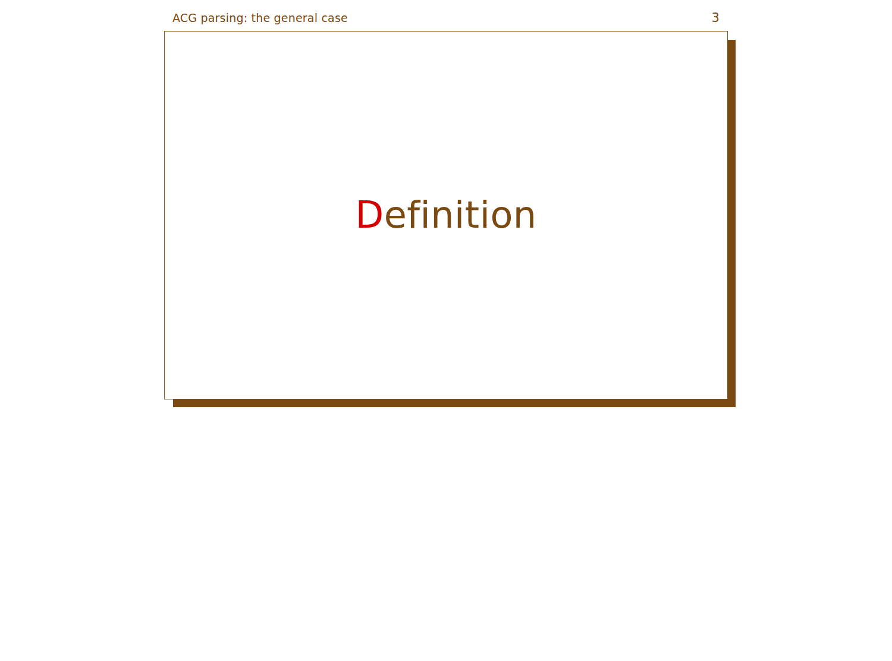ACG parsing: the general case 3
Definition